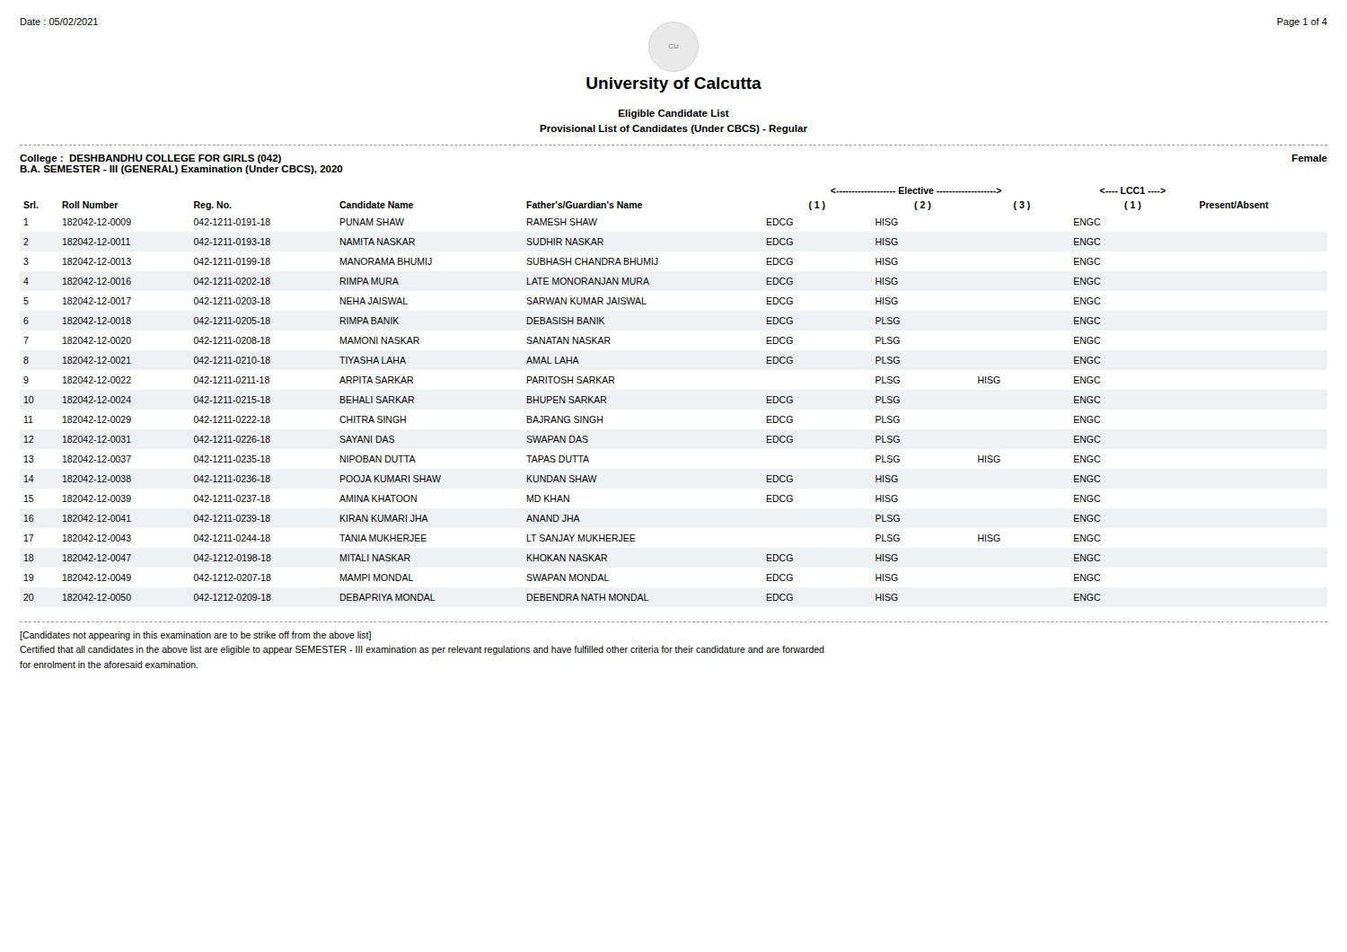Date : 05/02/2021
Page 1 of 4
CU
University of Calcutta
Eligible Candidate List
Provisional List of Candidates (Under CBCS) - Regular
College : DESHBANDHU COLLEGE FOR GIRLS (042) Female
B.A. SEMESTER - III (GENERAL) Examination (Under CBCS), 2020
| Srl. | Roll Number | Reg. No. | Candidate Name | Father's/Guardian's Name | <------------------- Elective -------------------> | <---- LCC1 ----> | Present/Absent |
| --- | --- | --- | --- | --- | --- | --- | --- |
| ( 1 ) | ( 2 ) | ( 3 ) | ( 1 ) |
| 1 | 182042-12-0009 | 042-1211-0191-18 | PUNAM SHAW | RAMESH SHAW | EDCG | HISG | | ENGC | |
| 2 | 182042-12-0011 | 042-1211-0193-18 | NAMITA NASKAR | SUDHIR NASKAR | EDCG | HISG | | ENGC | |
| 3 | 182042-12-0013 | 042-1211-0199-18 | MANORAMA BHUMIJ | SUBHASH CHANDRA BHUMIJ | EDCG | HISG | | ENGC | |
| 4 | 182042-12-0016 | 042-1211-0202-18 | RIMPA MURA | LATE MONORANJAN MURA | EDCG | HISG | | ENGC | |
| 5 | 182042-12-0017 | 042-1211-0203-18 | NEHA JAISWAL | SARWAN KUMAR JAISWAL | EDCG | HISG | | ENGC | |
| 6 | 182042-12-0018 | 042-1211-0205-18 | RIMPA BANIK | DEBASISH BANIK | EDCG | PLSG | | ENGC | |
| 7 | 182042-12-0020 | 042-1211-0208-18 | MAMONI NASKAR | SANATAN NASKAR | EDCG | PLSG | | ENGC | |
| 8 | 182042-12-0021 | 042-1211-0210-18 | TIYASHA LAHA | AMAL LAHA | EDCG | PLSG | | ENGC | |
| 9 | 182042-12-0022 | 042-1211-0211-18 | ARPITA SARKAR | PARITOSH SARKAR | | PLSG | HISG | ENGC | |
| 10 | 182042-12-0024 | 042-1211-0215-18 | BEHALI SARKAR | BHUPEN SARKAR | EDCG | PLSG | | ENGC | |
| 11 | 182042-12-0029 | 042-1211-0222-18 | CHITRA SINGH | BAJRANG SINGH | EDCG | PLSG | | ENGC | |
| 12 | 182042-12-0031 | 042-1211-0226-18 | SAYANI DAS | SWAPAN DAS | EDCG | PLSG | | ENGC | |
| 13 | 182042-12-0037 | 042-1211-0235-18 | NIPOBAN DUTTA | TAPAS DUTTA | | PLSG | HISG | ENGC | |
| 14 | 182042-12-0038 | 042-1211-0236-18 | POOJA KUMARI SHAW | KUNDAN SHAW | EDCG | HISG | | ENGC | |
| 15 | 182042-12-0039 | 042-1211-0237-18 | AMINA KHATOON | MD KHAN | EDCG | HISG | | ENGC | |
| 16 | 182042-12-0041 | 042-1211-0239-18 | KIRAN KUMARI JHA | ANAND JHA | | PLSG | | ENGC | |
| 17 | 182042-12-0043 | 042-1211-0244-18 | TANIA MUKHERJEE | LT SANJAY MUKHERJEE | | PLSG | HISG | ENGC | |
| 18 | 182042-12-0047 | 042-1212-0198-18 | MITALI NASKAR | KHOKAN NASKAR | EDCG | HISG | | ENGC | |
| 19 | 182042-12-0049 | 042-1212-0207-18 | MAMPI MONDAL | SWAPAN MONDAL | EDCG | HISG | | ENGC | |
| 20 | 182042-12-0050 | 042-1212-0209-18 | DEBAPRIYA MONDAL | DEBENDRA NATH MONDAL | EDCG | HISG | | ENGC | |
[Candidates not appearing in this examination are to be strike off from the above list]
Certified that all candidates in the above list are eligible to appear SEMESTER - III examination as per relevant regulations and have fulfilled other criteria for their candidature and are forwarded
for enrolment in the aforesaid examination.